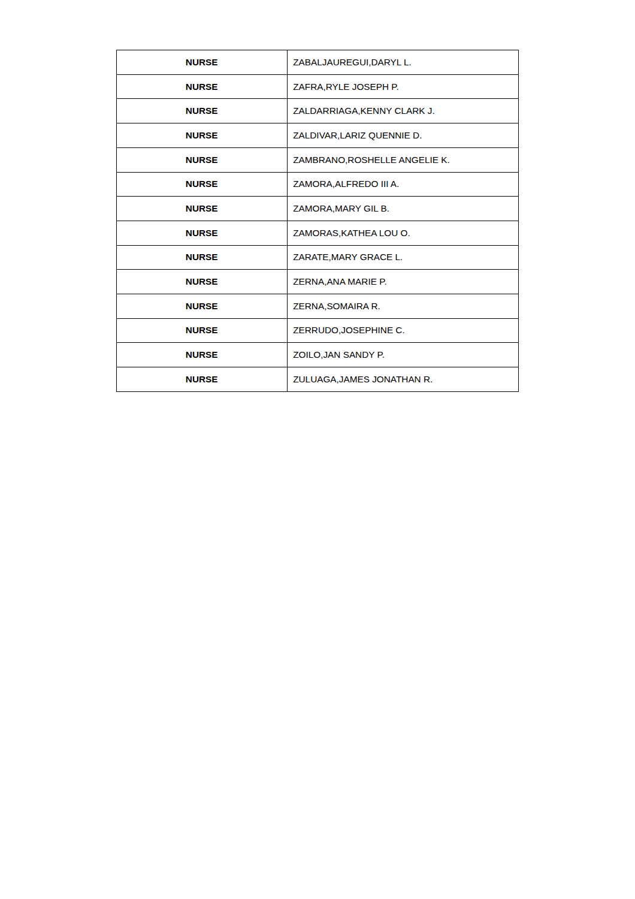| NURSE | ZABALJAUREGUI,DARYL L. |
| NURSE | ZAFRA,RYLE JOSEPH P. |
| NURSE | ZALDARRIAGA,KENNY CLARK J. |
| NURSE | ZALDIVAR,LARIZ QUENNIE D. |
| NURSE | ZAMBRANO,ROSHELLE ANGELIE K. |
| NURSE | ZAMORA,ALFREDO III A. |
| NURSE | ZAMORA,MARY GIL B. |
| NURSE | ZAMORAS,KATHEA LOU O. |
| NURSE | ZARATE,MARY GRACE L. |
| NURSE | ZERNA,ANA MARIE P. |
| NURSE | ZERNA,SOMAIRA R. |
| NURSE | ZERRUDO,JOSEPHINE C. |
| NURSE | ZOILO,JAN SANDY P. |
| NURSE | ZULUAGA,JAMES JONATHAN R. |